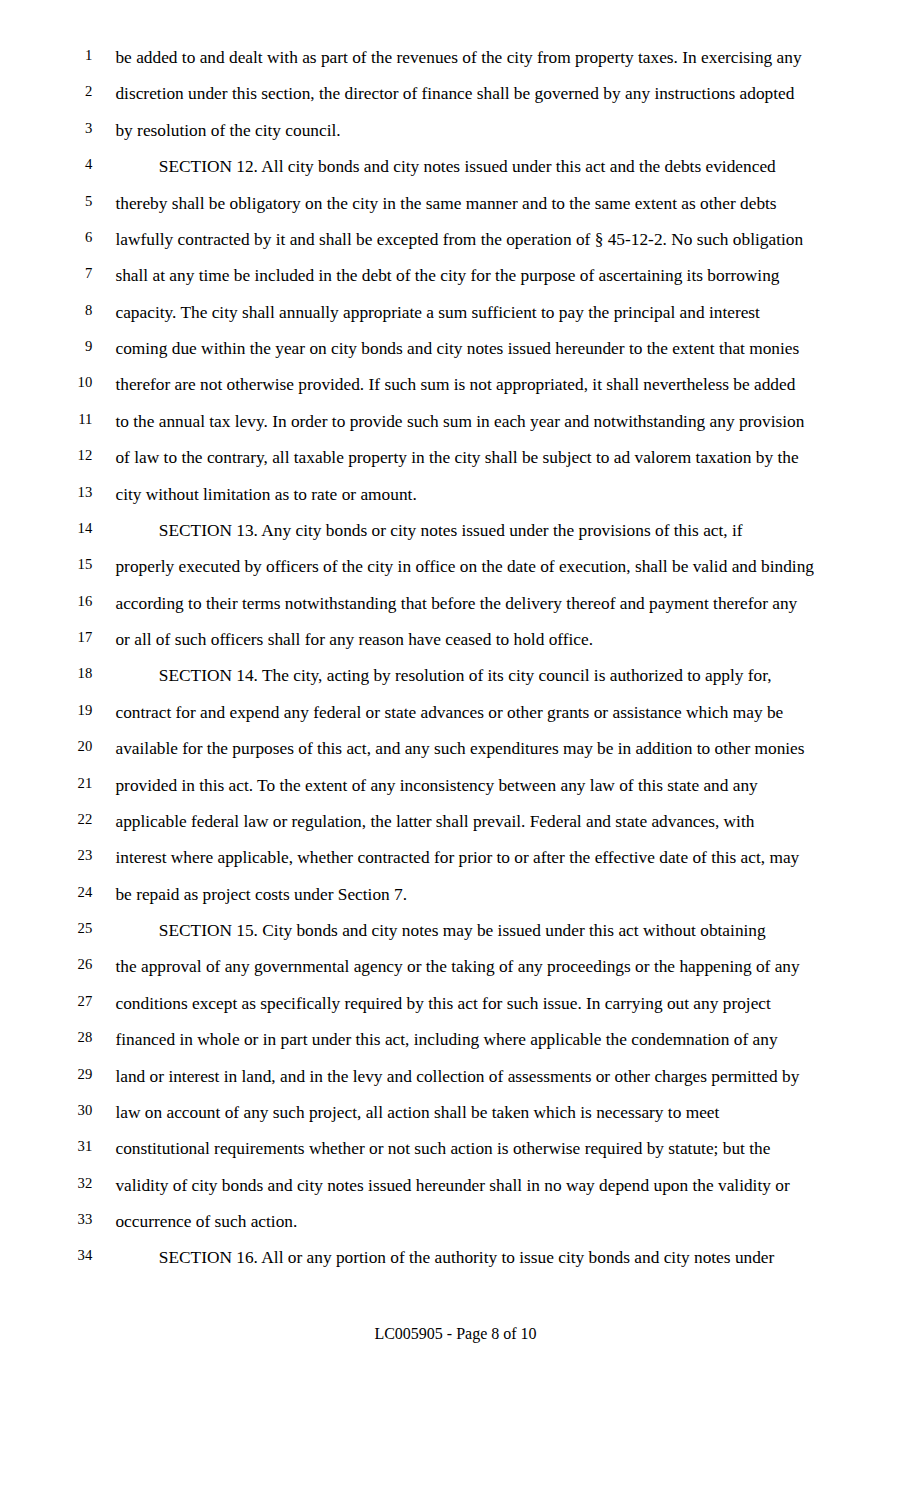be added to and dealt with as part of the revenues of the city from property taxes. In exercising any
discretion under this section, the director of finance shall be governed by any instructions adopted
by resolution of the city council.
SECTION 12. All city bonds and city notes issued under this act and the debts evidenced
thereby shall be obligatory on the city in the same manner and to the same extent as other debts
lawfully contracted by it and shall be excepted from the operation of § 45-12-2. No such obligation
shall at any time be included in the debt of the city for the purpose of ascertaining its borrowing
capacity. The city shall annually appropriate a sum sufficient to pay the principal and interest
coming due within the year on city bonds and city notes issued hereunder to the extent that monies
therefor are not otherwise provided. If such sum is not appropriated, it shall nevertheless be added
to the annual tax levy. In order to provide such sum in each year and notwithstanding any provision
of law to the contrary, all taxable property in the city shall be subject to ad valorem taxation by the
city without limitation as to rate or amount.
SECTION 13. Any city bonds or city notes issued under the provisions of this act, if
properly executed by officers of the city in office on the date of execution, shall be valid and binding
according to their terms notwithstanding that before the delivery thereof and payment therefor any
or all of such officers shall for any reason have ceased to hold office.
SECTION 14. The city, acting by resolution of its city council is authorized to apply for,
contract for and expend any federal or state advances or other grants or assistance which may be
available for the purposes of this act, and any such expenditures may be in addition to other monies
provided in this act. To the extent of any inconsistency between any law of this state and any
applicable federal law or regulation, the latter shall prevail. Federal and state advances, with
interest where applicable, whether contracted for prior to or after the effective date of this act, may
be repaid as project costs under Section 7.
SECTION 15. City bonds and city notes may be issued under this act without obtaining
the approval of any governmental agency or the taking of any proceedings or the happening of any
conditions except as specifically required by this act for such issue. In carrying out any project
financed in whole or in part under this act, including where applicable the condemnation of any
land or interest in land, and in the levy and collection of assessments or other charges permitted by
law on account of any such project, all action shall be taken which is necessary to meet
constitutional requirements whether or not such action is otherwise required by statute; but the
validity of city bonds and city notes issued hereunder shall in no way depend upon the validity or
occurrence of such action.
SECTION 16. All or any portion of the authority to issue city bonds and city notes under
LC005905 - Page 8 of 10